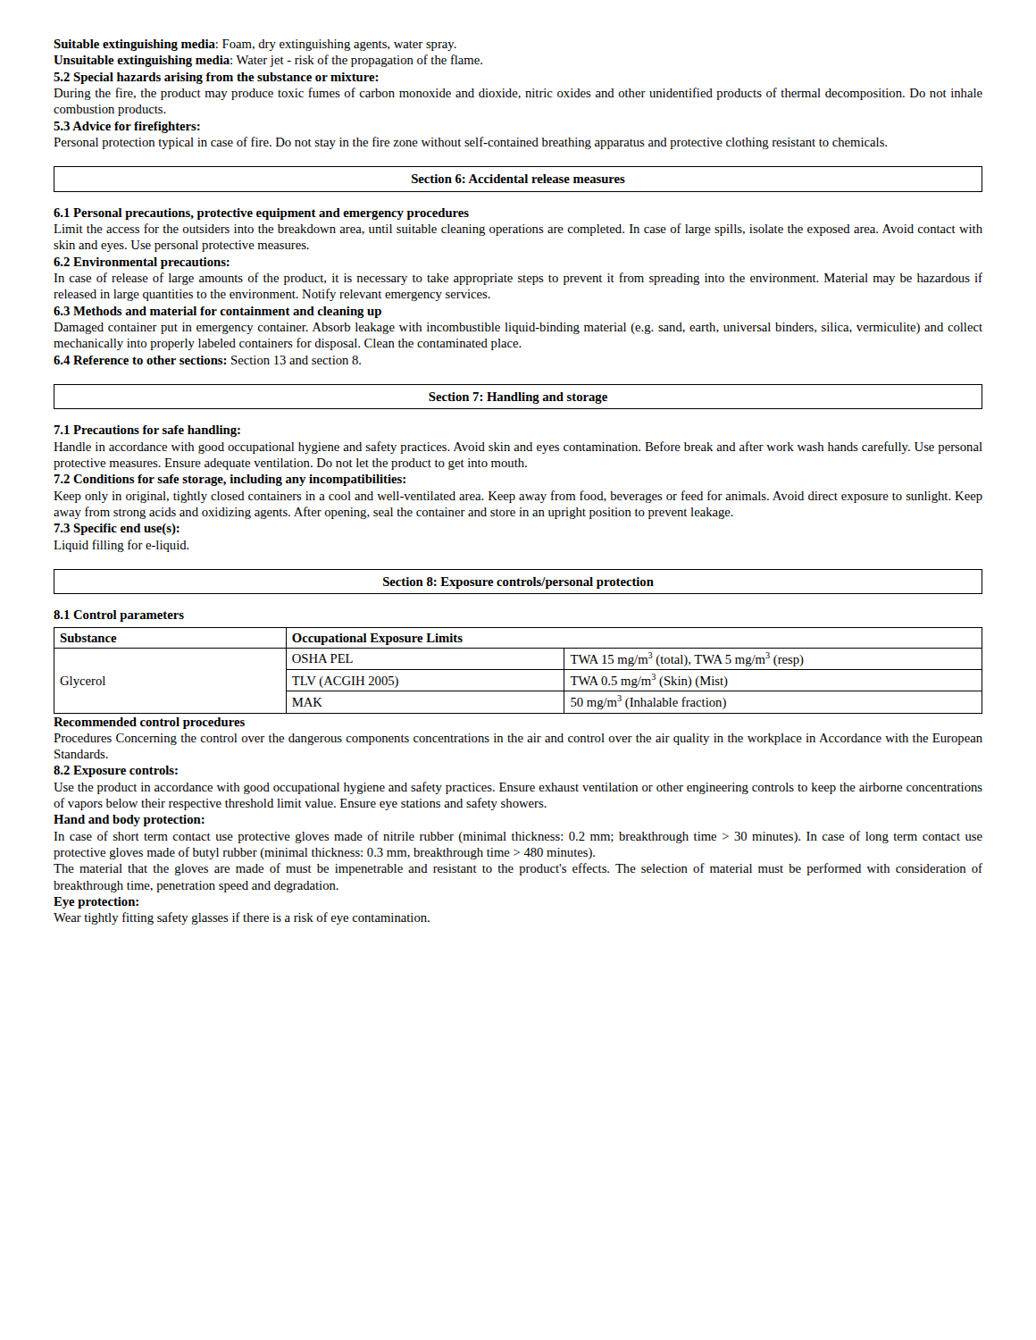Suitable extinguishing media: Foam, dry extinguishing agents, water spray.
Unsuitable extinguishing media: Water jet - risk of the propagation of the flame.
5.2 Special hazards arising from the substance or mixture:
During the fire, the product may produce toxic fumes of carbon monoxide and dioxide, nitric oxides and other unidentified products of thermal decomposition. Do not inhale combustion products.
5.3 Advice for firefighters:
Personal protection typical in case of fire. Do not stay in the fire zone without self-contained breathing apparatus and protective clothing resistant to chemicals.
Section 6: Accidental release measures
6.1 Personal precautions, protective equipment and emergency procedures
Limit the access for the outsiders into the breakdown area, until suitable cleaning operations are completed. In case of large spills, isolate the exposed area. Avoid contact with skin and eyes. Use personal protective measures.
6.2 Environmental precautions:
In case of release of large amounts of the product, it is necessary to take appropriate steps to prevent it from spreading into the environment. Material may be hazardous if released in large quantities to the environment. Notify relevant emergency services.
6.3 Methods and material for containment and cleaning up
Damaged container put in emergency container. Absorb leakage with incombustible liquid-binding material (e.g. sand, earth, universal binders, silica, vermiculite) and collect mechanically into properly labeled containers for disposal. Clean the contaminated place.
6.4 Reference to other sections: Section 13 and section 8.
Section 7: Handling and storage
7.1 Precautions for safe handling:
Handle in accordance with good occupational hygiene and safety practices. Avoid skin and eyes contamination. Before break and after work wash hands carefully. Use personal protective measures. Ensure adequate ventilation. Do not let the product to get into mouth.
7.2 Conditions for safe storage, including any incompatibilities:
Keep only in original, tightly closed containers in a cool and well-ventilated area. Keep away from food, beverages or feed for animals. Avoid direct exposure to sunlight. Keep away from strong acids and oxidizing agents. After opening, seal the container and store in an upright position to prevent leakage.
7.3 Specific end use(s):
Liquid filling for e-liquid.
Section 8: Exposure controls/personal protection
8.1 Control parameters
| Substance | Occupational Exposure Limits |
| --- | --- |
| Glycerol | OSHA PEL | TWA 15 mg/m 3 (total), TWA 5 mg/m 3 (resp) |
| TLV (ACGIH 2005) | TWA 0.5 mg/m 3 (Skin) (Mist) |
| MAK | 50 mg/m 3 (Inhalable fraction) |
Recommended control procedures
Procedures Concerning the control over the dangerous components concentrations in the air and control over the air quality in the workplace in Accordance with the European Standards.
8.2 Exposure controls:
Use the product in accordance with good occupational hygiene and safety practices. Ensure exhaust ventilation or other engineering controls to keep the airborne concentrations of vapors below their respective threshold limit value. Ensure eye stations and safety showers.
Hand and body protection:
In case of short term contact use protective gloves made of nitrile rubber (minimal thickness: 0.2 mm; breakthrough time > 30 minutes). In case of long term contact use protective gloves made of butyl rubber (minimal thickness: 0.3 mm, breakthrough time > 480 minutes).
The material that the gloves are made of must be impenetrable and resistant to the product's effects. The selection of material must be performed with consideration of breakthrough time, penetration speed and degradation.
Eye protection:
Wear tightly fitting safety glasses if there is a risk of eye contamination.